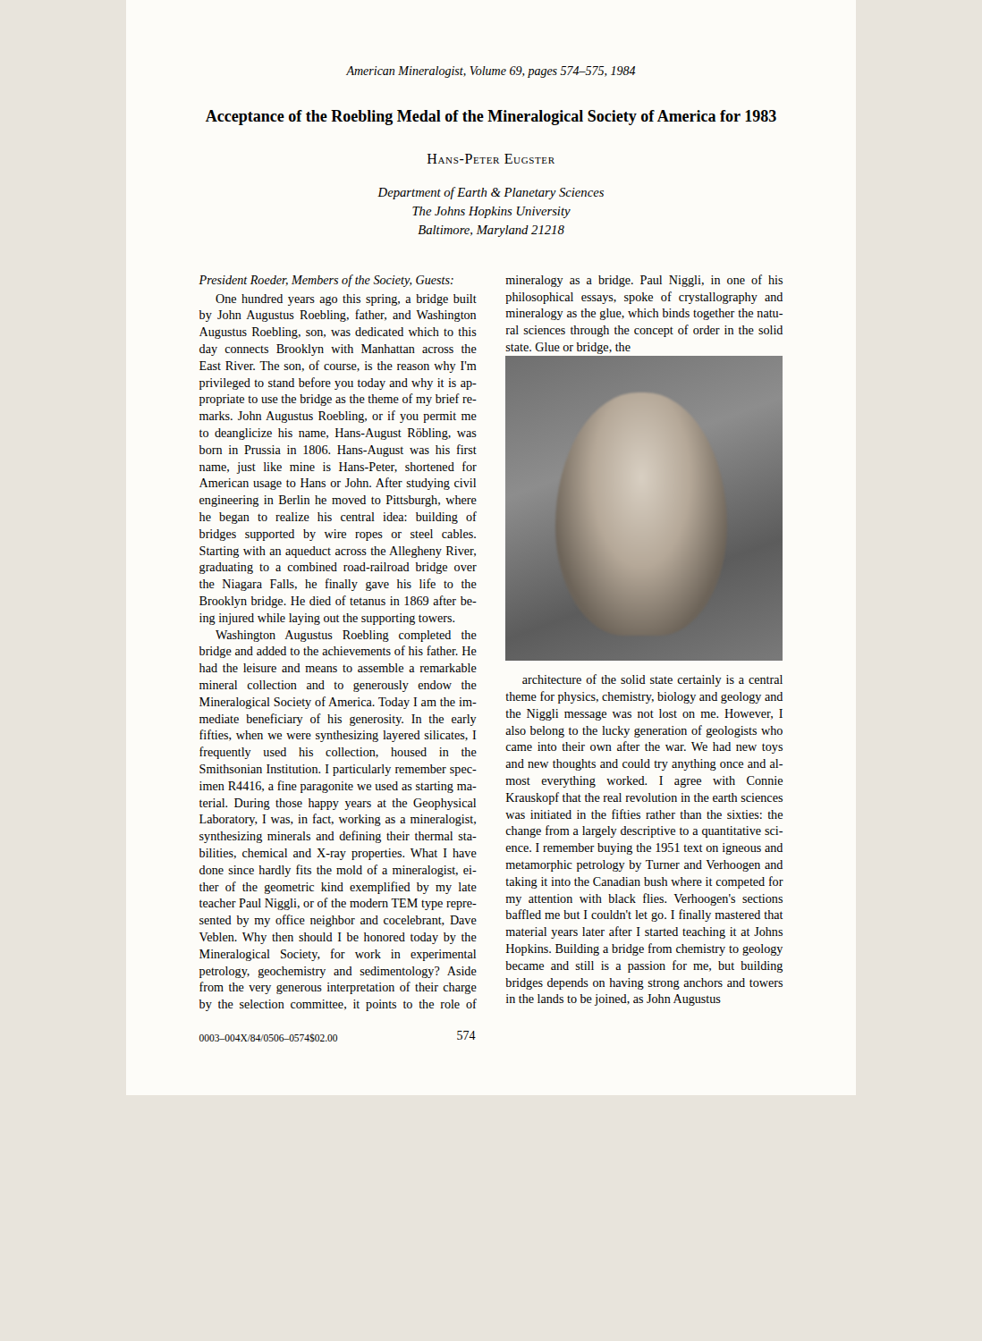American Mineralogist, Volume 69, pages 574–575, 1984
Acceptance of the Roebling Medal of the Mineralogical Society of America for 1983
Hans-Peter Eugster
Department of Earth & Planetary Sciences
The Johns Hopkins University
Baltimore, Maryland 21218
President Roeder, Members of the Society, Guests:
One hundred years ago this spring, a bridge built by John Augustus Roebling, father, and Washington Augustus Roebling, son, was dedicated which to this day connects Brooklyn with Manhattan across the East River. The son, of course, is the reason why I'm privileged to stand before you today and why it is appropriate to use the bridge as the theme of my brief remarks. John Augustus Roebling, or if you permit me to deanglicize his name, Hans-August Röbling, was born in Prussia in 1806. Hans-August was his first name, just like mine is Hans-Peter, shortened for American usage to Hans or John. After studying civil engineering in Berlin he moved to Pittsburgh, where he began to realize his central idea: building of bridges supported by wire ropes or steel cables. Starting with an aqueduct across the Allegheny River, graduating to a combined road-railroad bridge over the Niagara Falls, he finally gave his life to the Brooklyn bridge. He died of tetanus in 1869 after being injured while laying out the supporting towers.
Washington Augustus Roebling completed the bridge and added to the achievements of his father. He had the leisure and means to assemble a remarkable mineral collection and to generously endow the Mineralogical Society of America. Today I am the immediate beneficiary of his generosity. In the early fifties, when we were synthesizing layered silicates, I frequently used his collection, housed in the Smithsonian Institution. I particularly remember specimen R4416, a fine paragonite we used as starting material. During those happy years at the Geophysical Laboratory, I was, in fact, working as a mineralogist, synthesizing minerals and defining their thermal stabilities, chemical and X-ray properties. What I have done since hardly fits the mold of a mineralogist, either of the geometric kind exemplified by my late teacher Paul Niggli, or of the modern TEM type represented by my office neighbor and cocelebrant, Dave Veblen. Why then should I be honored today by the Mineralogical Society, for work in experimental petrology, geochemistry and sedimentology? Aside from the very generous interpretation of their charge by the selection committee, it points to the role of mineralogy as a bridge. Paul Niggli, in one of his philosophical essays, spoke of crystallography and mineralogy as the glue, which binds together the natural sciences through the concept of order in the solid state. Glue or bridge, the
architecture of the solid state certainly is a central theme for physics, chemistry, biology and geology and the Niggli message was not lost on me. However, I also belong to the lucky generation of geologists who came into their own after the war. We had new toys and new thoughts and could try anything once and almost everything worked. I agree with Connie Krauskopf that the real revolution in the earth sciences was initiated in the fifties rather than the sixties: the change from a largely descriptive to a quantitative science. I remember buying the 1951 text on igneous and metamorphic petrology by Turner and Verhoogen and taking it into the Canadian bush where it competed for my attention with black flies. Verhoogen's sections baffled me but I couldn't let go. I finally mastered that material years later after I started teaching it at Johns Hopkins. Building a bridge from chemistry to geology became and still is a passion for me, but building bridges depends on having strong anchors and towers in the lands to be joined, as John Augustus
0003–004X/84/0506–0574$02.00
574